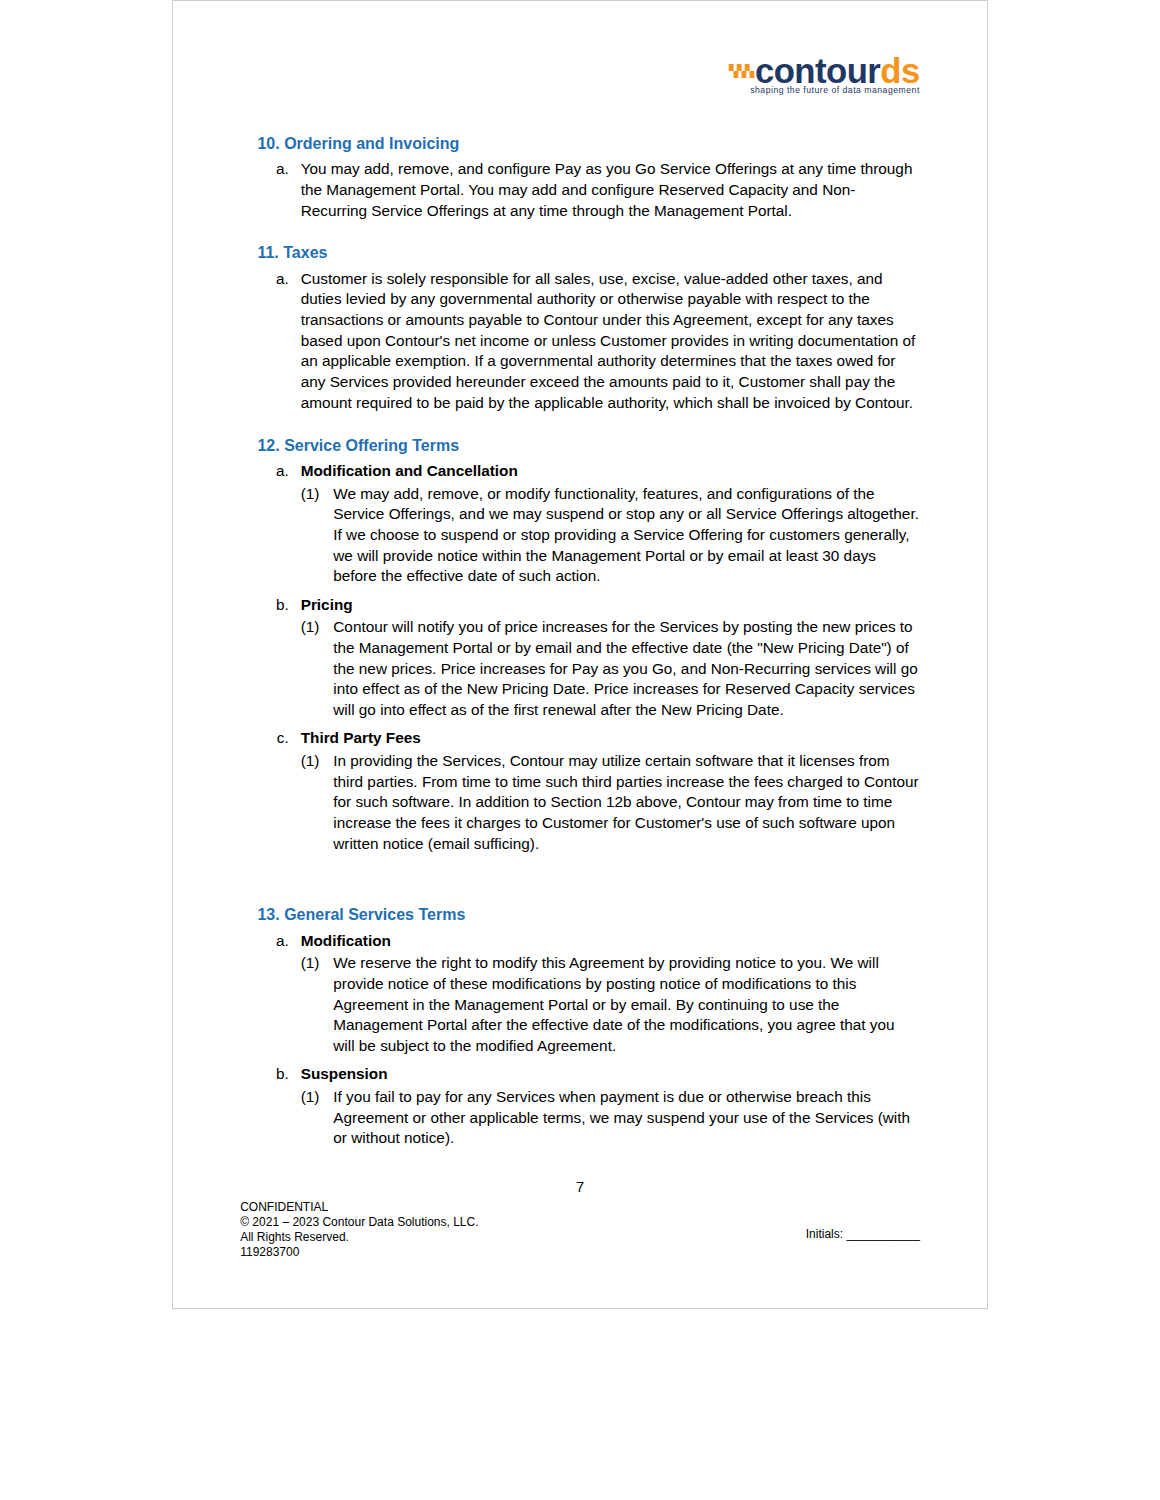▚▚▚contourds shaping the future of data management
10. Ordering and Invoicing
You may add, remove, and configure Pay as you Go Service Offerings at any time through the Management Portal. You may add and configure Reserved Capacity and Non-Recurring Service Offerings at any time through the Management Portal.
11. Taxes
Customer is solely responsible for all sales, use, excise, value-added other taxes, and duties levied by any governmental authority or otherwise payable with respect to the transactions or amounts payable to Contour under this Agreement, except for any taxes based upon Contour's net income or unless Customer provides in writing documentation of an applicable exemption. If a governmental authority determines that the taxes owed for any Services provided hereunder exceed the amounts paid to it, Customer shall pay the amount required to be paid by the applicable authority, which shall be invoiced by Contour.
12. Service Offering Terms
Modification and Cancellation
We may add, remove, or modify functionality, features, and configurations of the Service Offerings, and we may suspend or stop any or all Service Offerings altogether. If we choose to suspend or stop providing a Service Offering for customers generally, we will provide notice within the Management Portal or by email at least 30 days before the effective date of such action.
Pricing
Contour will notify you of price increases for the Services by posting the new prices to the Management Portal or by email and the effective date (the "New Pricing Date") of the new prices. Price increases for Pay as you Go, and Non-Recurring services will go into effect as of the New Pricing Date. Price increases for Reserved Capacity services will go into effect as of the first renewal after the New Pricing Date.
Third Party Fees
In providing the Services, Contour may utilize certain software that it licenses from third parties. From time to time such third parties increase the fees charged to Contour for such software. In addition to Section 12b above, Contour may from time to time increase the fees it charges to Customer for Customer's use of such software upon written notice (email sufficing).
13. General Services Terms
Modification
We reserve the right to modify this Agreement by providing notice to you. We will provide notice of these modifications by posting notice of modifications to this Agreement in the Management Portal or by email. By continuing to use the Management Portal after the effective date of the modifications, you agree that you will be subject to the modified Agreement.
Suspension
If you fail to pay for any Services when payment is due or otherwise breach this Agreement or other applicable terms, we may suspend your use of the Services (with or without notice).
7
CONFIDENTIAL
© 2021 – 2023 Contour Data Solutions, LLC.
All Rights Reserved.
119283700
Initials: ___________